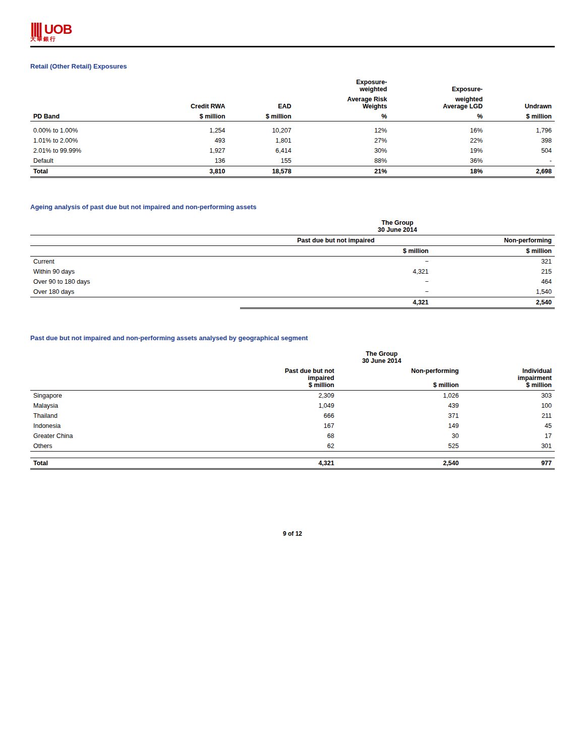|||| UOB 大華銀行
Retail (Other Retail) Exposures
| | | | Exposure- weighted | Exposure- | |
| --- | --- | --- | --- | --- | --- |
| | Credit RWA | EAD | Average Risk Weights | weighted Average LGD | Undrawn |
| PD Band | $ million | $ million | % | % | $ million |
| 0.00% to 1.00% | 1,254 | 10,207 | 12% | 16% | 1,796 |
| 1.01% to 2.00% | 493 | 1,801 | 27% | 22% | 398 |
| 2.01% to 99.99% | 1,927 | 6,414 | 30% | 19% | 504 |
| Default | 136 | 155 | 88% | 36% | - |
| Total | 3,810 | 18,578 | 21% | 18% | 2,698 |
Ageing analysis of past due but not impaired and non-performing assets
| | The Group 30 June 2014 |
| --- | --- |
| | Past due but not impaired | Non-performing |
| | $ million | $ million |
| Current | − | 321 |
| Within 90 days | 4,321 | 215 |
| Over 90 to 180 days | − | 464 |
| Over 180 days | − | 1,540 |
| | 4,321 | 2,540 |
Past due but not impaired and non-performing assets analysed by geographical segment
| | The Group 30 June 2014 |
| --- | --- |
| | Past due but not impaired $ million | Non-performing $ million | Individual impairment $ million |
| Singapore | 2,309 | 1,026 | 303 |
| Malaysia | 1,049 | 439 | 100 |
| Thailand | 666 | 371 | 211 |
| Indonesia | 167 | 149 | 45 |
| Greater China | 68 | 30 | 17 |
| Others | 62 | 525 | 301 |
| Total | 4,321 | 2,540 | 977 |
9 of 12